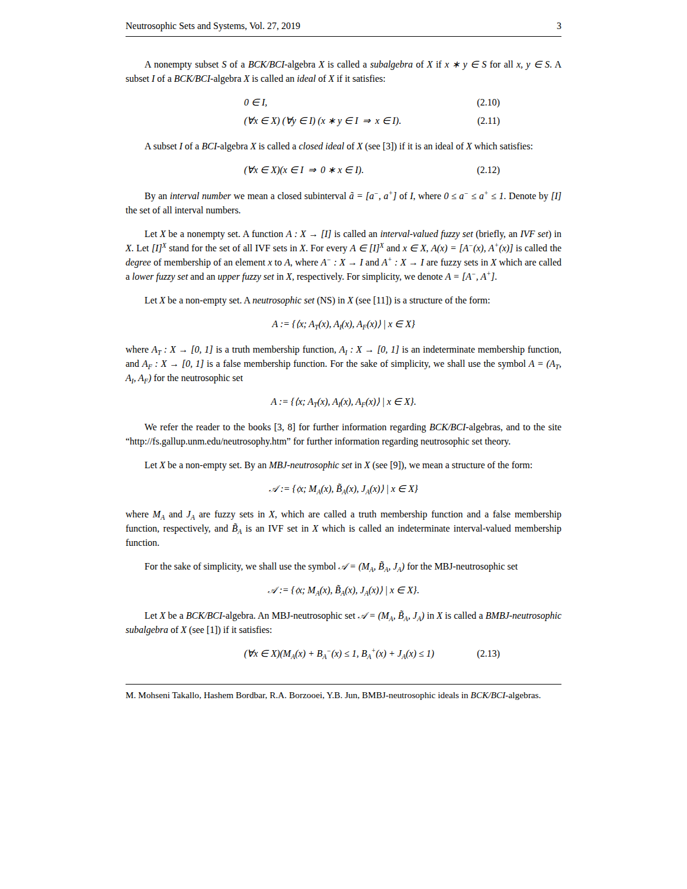Neutrosophic Sets and Systems, Vol. 27, 2019
3
A nonempty subset S of a BCK/BCI-algebra X is called a subalgebra of X if x ∗ y ∈ S for all x, y ∈ S. A subset I of a BCK/BCI-algebra X is called an ideal of X if it satisfies:
0 ∈ I,
(2.10)
(∀x ∈ X) (∀y ∈ I) (x ∗ y ∈ I ⇒ x ∈ I).
(2.11)
A subset I of a BCI-algebra X is called a closed ideal of X (see [3]) if it is an ideal of X which satisfies:
(∀x ∈ X)(x ∈ I ⇒ 0 ∗ x ∈ I).
(2.12)
By an interval number we mean a closed subinterval ã = [a−, a+] of I, where 0 ≤ a− ≤ a+ ≤ 1. Denote by [I] the set of all interval numbers.
Let X be a nonempty set. A function A : X → [I] is called an interval-valued fuzzy set (briefly, an IVF set) in X. Let [I]X stand for the set of all IVF sets in X. For every A ∈ [I]X and x ∈ X, A(x) = [A−(x), A+(x)] is called the degree of membership of an element x to A, where A− : X → I and A+ : X → I are fuzzy sets in X which are called a lower fuzzy set and an upper fuzzy set in X, respectively. For simplicity, we denote A = [A−, A+].
Let X be a non-empty set. A neutrosophic set (NS) in X (see [11]) is a structure of the form:
A := {⟨x; AT(x), AI(x), AF(x)⟩ | x ∈ X}
where AT : X → [0, 1] is a truth membership function, AI : X → [0, 1] is an indeterminate membership function, and AF : X → [0, 1] is a false membership function. For the sake of simplicity, we shall use the symbol A = (AT, AI, AF) for the neutrosophic set
A := {⟨x; AT(x), AI(x), AF(x)⟩ | x ∈ X}.
We refer the reader to the books [3, 8] for further information regarding BCK/BCI-algebras, and to the site “http://fs.gallup.unm.edu/neutrosophy.htm” for further information regarding neutrosophic set theory.
Let X be a non-empty set. By an MBJ-neutrosophic set in X (see [9]), we mean a structure of the form:
𝒜 := {⟨x; MA(x), B̃A(x), JA(x)⟩ | x ∈ X}
where MA and JA are fuzzy sets in X, which are called a truth membership function and a false membership function, respectively, and B̃A is an IVF set in X which is called an indeterminate interval-valued membership function.
For the sake of simplicity, we shall use the symbol 𝒜 = (MA, B̃A, JA) for the MBJ-neutrosophic set
𝒜 := {⟨x; MA(x), B̃A(x), JA(x)⟩ | x ∈ X}.
Let X be a BCK/BCI-algebra. An MBJ-neutrosophic set 𝒜 = (MA, B̃A, JA) in X is called a BMBJ-neutrosophic subalgebra of X (see [1]) if it satisfies:
(∀x ∈ X)(MA(x) + BA−(x) ≤ 1, BA+(x) + JA(x) ≤ 1)
(2.13)
M. Mohseni Takallo, Hashem Bordbar, R.A. Borzooei, Y.B. Jun, BMBJ-neutrosophic ideals in BCK/BCI-algebras.